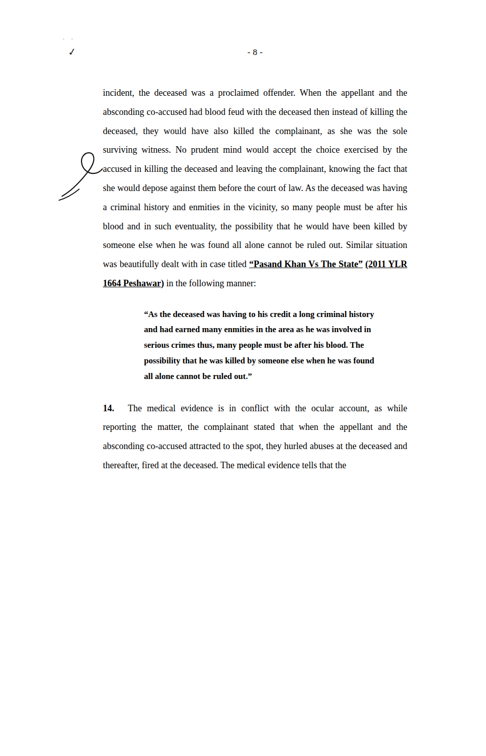. .
✓
- 8 -
incident, the deceased was a proclaimed offender. When the appellant and the absconding co-accused had blood feud with the deceased then instead of killing the deceased, they would have also killed the complainant, as she was the sole surviving witness. No prudent mind would accept the choice exercised by the accused in killing the deceased and leaving the complainant, knowing the fact that she would depose against them before the court of law. As the deceased was having a criminal history and enmities in the vicinity, so many people must be after his blood and in such eventuality, the possibility that he would have been killed by someone else when he was found all alone cannot be ruled out. Similar situation was beautifully dealt with in case titled “Pasand Khan Vs The State” (2011 YLR 1664 Peshawar) in the following manner:
“As the deceased was having to his credit a long criminal history and had earned many enmities in the area as he was involved in serious crimes thus, many people must be after his blood. The possibility that he was killed by someone else when he was found all alone cannot be ruled out.”
14. The medical evidence is in conflict with the ocular account, as while reporting the matter, the complainant stated that when the appellant and the absconding co-accused attracted to the spot, they hurled abuses at the deceased and thereafter, fired at the deceased. The medical evidence tells that the